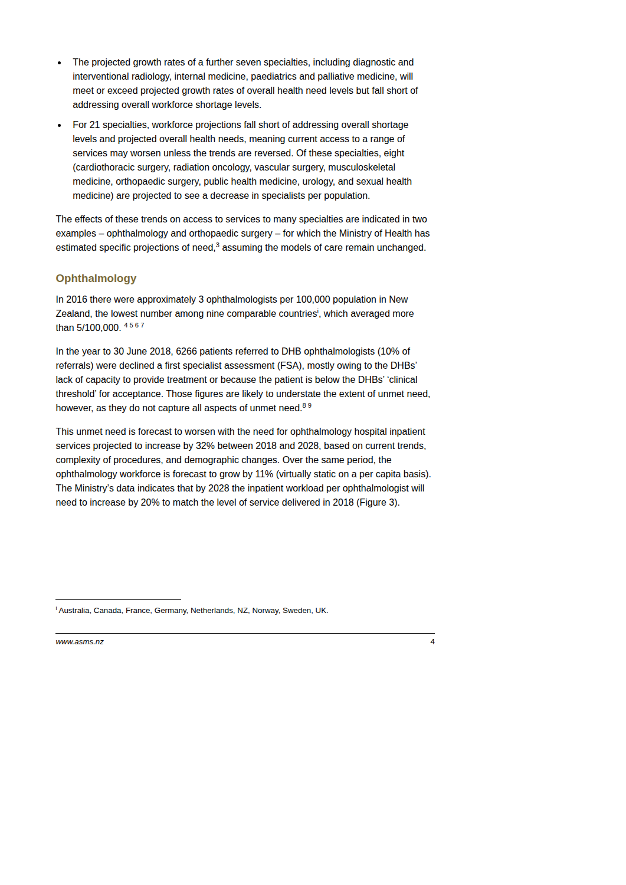The projected growth rates of a further seven specialties, including diagnostic and interventional radiology, internal medicine, paediatrics and palliative medicine, will meet or exceed projected growth rates of overall health need levels but fall short of addressing overall workforce shortage levels.
For 21 specialties, workforce projections fall short of addressing overall shortage levels and projected overall health needs, meaning current access to a range of services may worsen unless the trends are reversed. Of these specialties, eight (cardiothoracic surgery, radiation oncology, vascular surgery, musculoskeletal medicine, orthopaedic surgery, public health medicine, urology, and sexual health medicine) are projected to see a decrease in specialists per population.
The effects of these trends on access to services to many specialties are indicated in two examples – ophthalmology and orthopaedic surgery – for which the Ministry of Health has estimated specific projections of need,3 assuming the models of care remain unchanged.
Ophthalmology
In 2016 there were approximately 3 ophthalmologists per 100,000 population in New Zealand, the lowest number among nine comparable countriesi, which averaged more than 5/100,000. 4 5 6 7
In the year to 30 June 2018, 6266 patients referred to DHB ophthalmologists (10% of referrals) were declined a first specialist assessment (FSA), mostly owing to the DHBs’ lack of capacity to provide treatment or because the patient is below the DHBs’ ‘clinical threshold’ for acceptance. Those figures are likely to understate the extent of unmet need, however, as they do not capture all aspects of unmet need.8 9
This unmet need is forecast to worsen with the need for ophthalmology hospital inpatient services projected to increase by 32% between 2018 and 2028, based on current trends, complexity of procedures, and demographic changes. Over the same period, the ophthalmology workforce is forecast to grow by 11% (virtually static on a per capita basis). The Ministry’s data indicates that by 2028 the inpatient workload per ophthalmologist will need to increase by 20% to match the level of service delivered in 2018 (Figure 3).
i Australia, Canada, France, Germany, Netherlands, NZ, Norway, Sweden, UK.
www.asms.nz 4